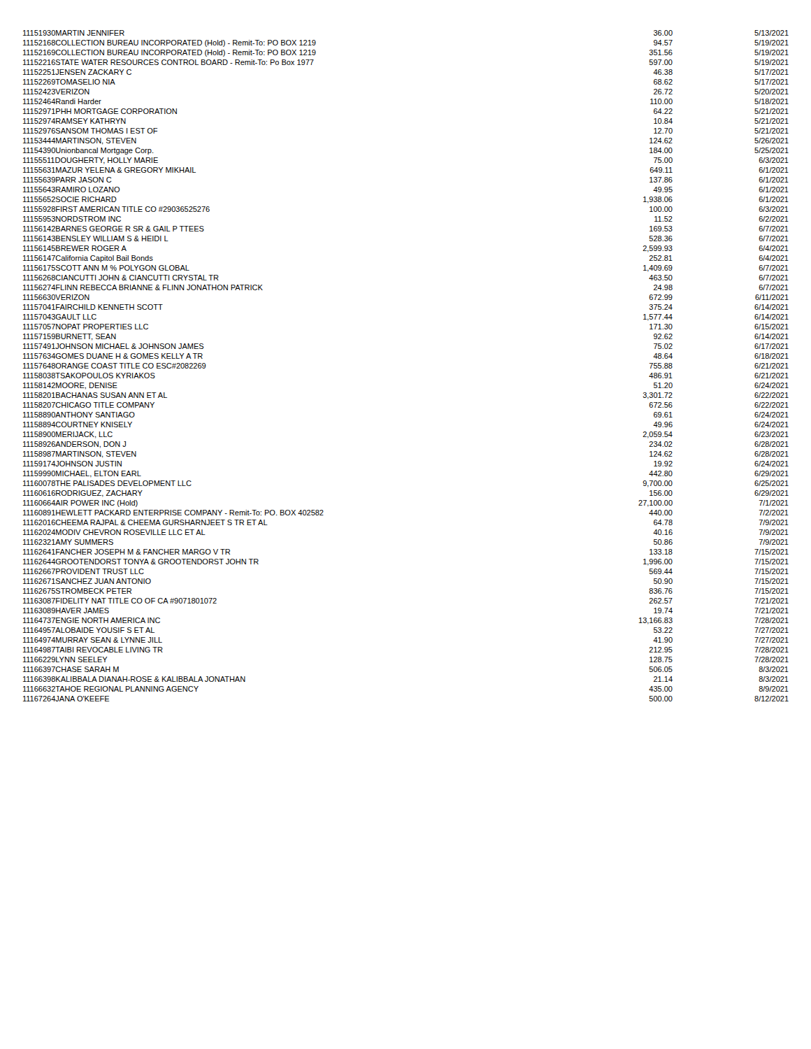| 11151930MARTIN JENNIFER | 36.00 | 5/13/2021 |
| 11152168COLLECTION BUREAU INCORPORATED (Hold) - Remit-To: PO BOX 1219 | 94.57 | 5/19/2021 |
| 11152169COLLECTION BUREAU INCORPORATED (Hold) - Remit-To: PO BOX 1219 | 351.56 | 5/19/2021 |
| 11152216STATE WATER RESOURCES CONTROL BOARD - Remit-To: Po Box 1977 | 597.00 | 5/19/2021 |
| 11152251JENSEN ZACKARY C | 46.38 | 5/17/2021 |
| 11152269TOMASELIO NIA | 68.62 | 5/17/2021 |
| 11152423VERIZON | 26.72 | 5/20/2021 |
| 11152464Randi Harder | 110.00 | 5/18/2021 |
| 11152971PHH MORTGAGE CORPORATION | 64.22 | 5/21/2021 |
| 11152974RAMSEY KATHRYN | 10.84 | 5/21/2021 |
| 11152976SANSOM THOMAS I EST OF | 12.70 | 5/21/2021 |
| 11153444MARTINSON, STEVEN | 124.62 | 5/26/2021 |
| 11154390Unionbancal Mortgage Corp. | 184.00 | 5/25/2021 |
| 11155511DOUGHERTY, HOLLY MARIE | 75.00 | 6/3/2021 |
| 11155631MAZUR YELENA & GREGORY MIKHAIL | 649.11 | 6/1/2021 |
| 11155639PARR JASON C | 137.86 | 6/1/2021 |
| 11155643RAMIRO LOZANO | 49.95 | 6/1/2021 |
| 11155652SOCIE RICHARD | 1,938.06 | 6/1/2021 |
| 11155928FIRST AMERICAN TITLE CO #29036525276 | 100.00 | 6/3/2021 |
| 11155953NORDSTROM INC | 11.52 | 6/2/2021 |
| 11156142BARNES GEORGE R SR & GAIL P TTEES | 169.53 | 6/7/2021 |
| 11156143BENSLEY WILLIAM S & HEIDI L | 528.36 | 6/7/2021 |
| 11156145BREWER ROGER A | 2,599.93 | 6/4/2021 |
| 11156147California Capitol Bail Bonds | 252.81 | 6/4/2021 |
| 11156175SCOTT ANN M % POLYGON GLOBAL | 1,409.69 | 6/7/2021 |
| 11156268CIANCUTTI JOHN & CIANCUTTI CRYSTAL TR | 463.50 | 6/7/2021 |
| 11156274FLINN REBECCA BRIANNE & FLINN JONATHON PATRICK | 24.98 | 6/7/2021 |
| 11156630VERIZON | 672.99 | 6/11/2021 |
| 11157041FAIRCHILD KENNETH SCOTT | 375.24 | 6/14/2021 |
| 11157043GAULT LLC | 1,577.44 | 6/14/2021 |
| 11157057NOPAT PROPERTIES LLC | 171.30 | 6/15/2021 |
| 11157159BURNETT, SEAN | 92.62 | 6/14/2021 |
| 11157491JOHNSON MICHAEL & JOHNSON JAMES | 75.02 | 6/17/2021 |
| 11157634GOMES DUANE H & GOMES KELLY A TR | 48.64 | 6/18/2021 |
| 11157648ORANGE COAST TITLE CO ESC#2082269 | 755.88 | 6/21/2021 |
| 11158038TSAKOPOULOS KYRIAKOS | 486.91 | 6/21/2021 |
| 11158142MOORE, DENISE | 51.20 | 6/24/2021 |
| 11158201BACHANAS SUSAN ANN ET AL | 3,301.72 | 6/22/2021 |
| 11158207CHICAGO TITLE COMPANY | 672.56 | 6/22/2021 |
| 11158890ANTHONY SANTIAGO | 69.61 | 6/24/2021 |
| 11158894COURTNEY KNISELY | 49.96 | 6/24/2021 |
| 11158900MERIJACK, LLC | 2,059.54 | 6/23/2021 |
| 11158926ANDERSON, DON J | 234.02 | 6/28/2021 |
| 11158987MARTINSON, STEVEN | 124.62 | 6/28/2021 |
| 11159174JOHNSON JUSTIN | 19.92 | 6/24/2021 |
| 11159990MICHAEL, ELTON EARL | 442.80 | 6/29/2021 |
| 11160078THE PALISADES DEVELOPMENT LLC | 9,700.00 | 6/25/2021 |
| 11160616RODRIGUEZ, ZACHARY | 156.00 | 6/29/2021 |
| 11160664AIR POWER INC (Hold) | 27,100.00 | 7/1/2021 |
| 11160891HEWLETT PACKARD ENTERPRISE COMPANY - Remit-To: PO. BOX 402582 | 440.00 | 7/2/2021 |
| 11162016CHEEMA RAJPAL & CHEEMA GURSHARNJEET S TR ET AL | 64.78 | 7/9/2021 |
| 11162024MODIV CHEVRON ROSEVILLE LLC ET AL | 40.16 | 7/9/2021 |
| 11162321AMY SUMMERS | 50.86 | 7/9/2021 |
| 11162641FANCHER JOSEPH M & FANCHER MARGO V TR | 133.18 | 7/15/2021 |
| 11162644GROOTENDORST TONYA & GROOTENDORST JOHN TR | 1,996.00 | 7/15/2021 |
| 11162667PROVIDENT TRUST LLC | 569.44 | 7/15/2021 |
| 11162671SANCHEZ JUAN ANTONIO | 50.90 | 7/15/2021 |
| 11162675STROMBECK PETER | 836.76 | 7/15/2021 |
| 11163087FIDELITY NAT TITLE CO OF CA #9071801072 | 262.57 | 7/21/2021 |
| 11163089HAVER JAMES | 19.74 | 7/21/2021 |
| 11164737ENGIE NORTH AMERICA INC | 13,166.83 | 7/28/2021 |
| 11164957ALOBAIDE YOUSIF S ET AL | 53.22 | 7/27/2021 |
| 11164974MURRAY SEAN & LYNNE JILL | 41.90 | 7/27/2021 |
| 11164987TAIBI REVOCABLE LIVING TR | 212.95 | 7/28/2021 |
| 11166229LYNN SEELEY | 128.75 | 7/28/2021 |
| 11166397CHASE SARAH M | 506.05 | 8/3/2021 |
| 11166398KALIBBALA DIANAH-ROSE & KALIBBALA JONATHAN | 21.14 | 8/3/2021 |
| 11166632TAHOE REGIONAL PLANNING AGENCY | 435.00 | 8/9/2021 |
| 11167264JANA O'KEEFE | 500.00 | 8/12/2021 |